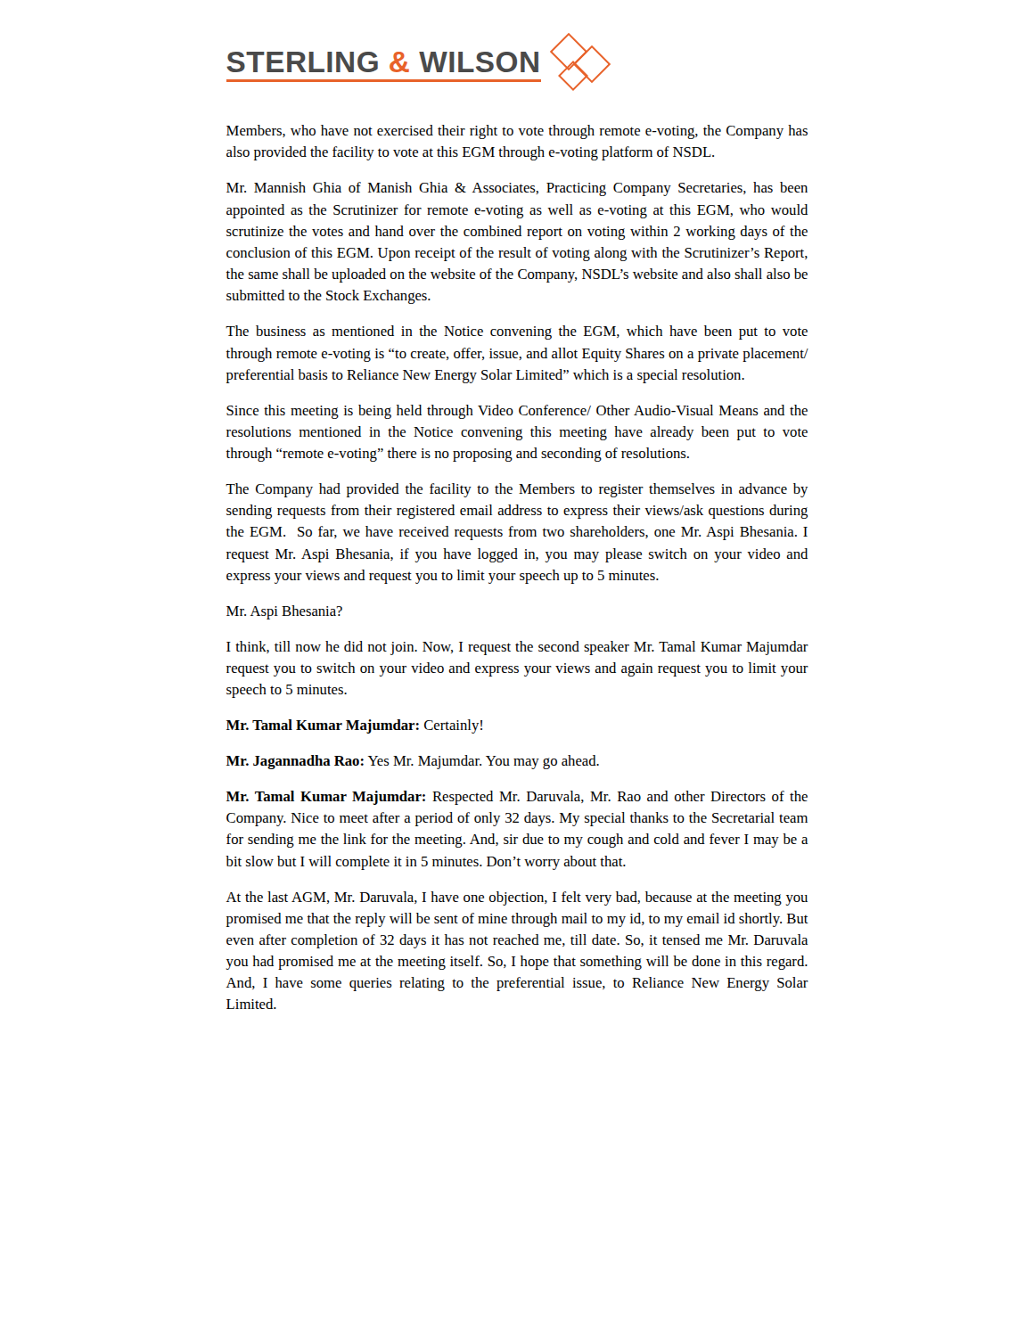STERLING & WILSON
Members, who have not exercised their right to vote through remote e-voting, the Company has also provided the facility to vote at this EGM through e-voting platform of NSDL.
Mr. Mannish Ghia of Manish Ghia & Associates, Practicing Company Secretaries, has been appointed as the Scrutinizer for remote e-voting as well as e-voting at this EGM, who would scrutinize the votes and hand over the combined report on voting within 2 working days of the conclusion of this EGM. Upon receipt of the result of voting along with the Scrutinizer’s Report, the same shall be uploaded on the website of the Company, NSDL’s website and also shall also be submitted to the Stock Exchanges.
The business as mentioned in the Notice convening the EGM, which have been put to vote through remote e-voting is “to create, offer, issue, and allot Equity Shares on a private placement/ preferential basis to Reliance New Energy Solar Limited” which is a special resolution.
Since this meeting is being held through Video Conference/ Other Audio-Visual Means and the resolutions mentioned in the Notice convening this meeting have already been put to vote through “remote e-voting” there is no proposing and seconding of resolutions.
The Company had provided the facility to the Members to register themselves in advance by sending requests from their registered email address to express their views/ask questions during the EGM. So far, we have received requests from two shareholders, one Mr. Aspi Bhesania. I request Mr. Aspi Bhesania, if you have logged in, you may please switch on your video and express your views and request you to limit your speech up to 5 minutes.
Mr. Aspi Bhesania?
I think, till now he did not join. Now, I request the second speaker Mr. Tamal Kumar Majumdar request you to switch on your video and express your views and again request you to limit your speech to 5 minutes.
Mr. Tamal Kumar Majumdar: Certainly!
Mr. Jagannadha Rao: Yes Mr. Majumdar. You may go ahead.
Mr. Tamal Kumar Majumdar: Respected Mr. Daruvala, Mr. Rao and other Directors of the Company. Nice to meet after a period of only 32 days. My special thanks to the Secretarial team for sending me the link for the meeting. And, sir due to my cough and cold and fever I may be a bit slow but I will complete it in 5 minutes. Don’t worry about that.
At the last AGM, Mr. Daruvala, I have one objection, I felt very bad, because at the meeting you promised me that the reply will be sent of mine through mail to my id, to my email id shortly. But even after completion of 32 days it has not reached me, till date. So, it tensed me Mr. Daruvala you had promised me at the meeting itself. So, I hope that something will be done in this regard. And, I have some queries relating to the preferential issue, to Reliance New Energy Solar Limited.